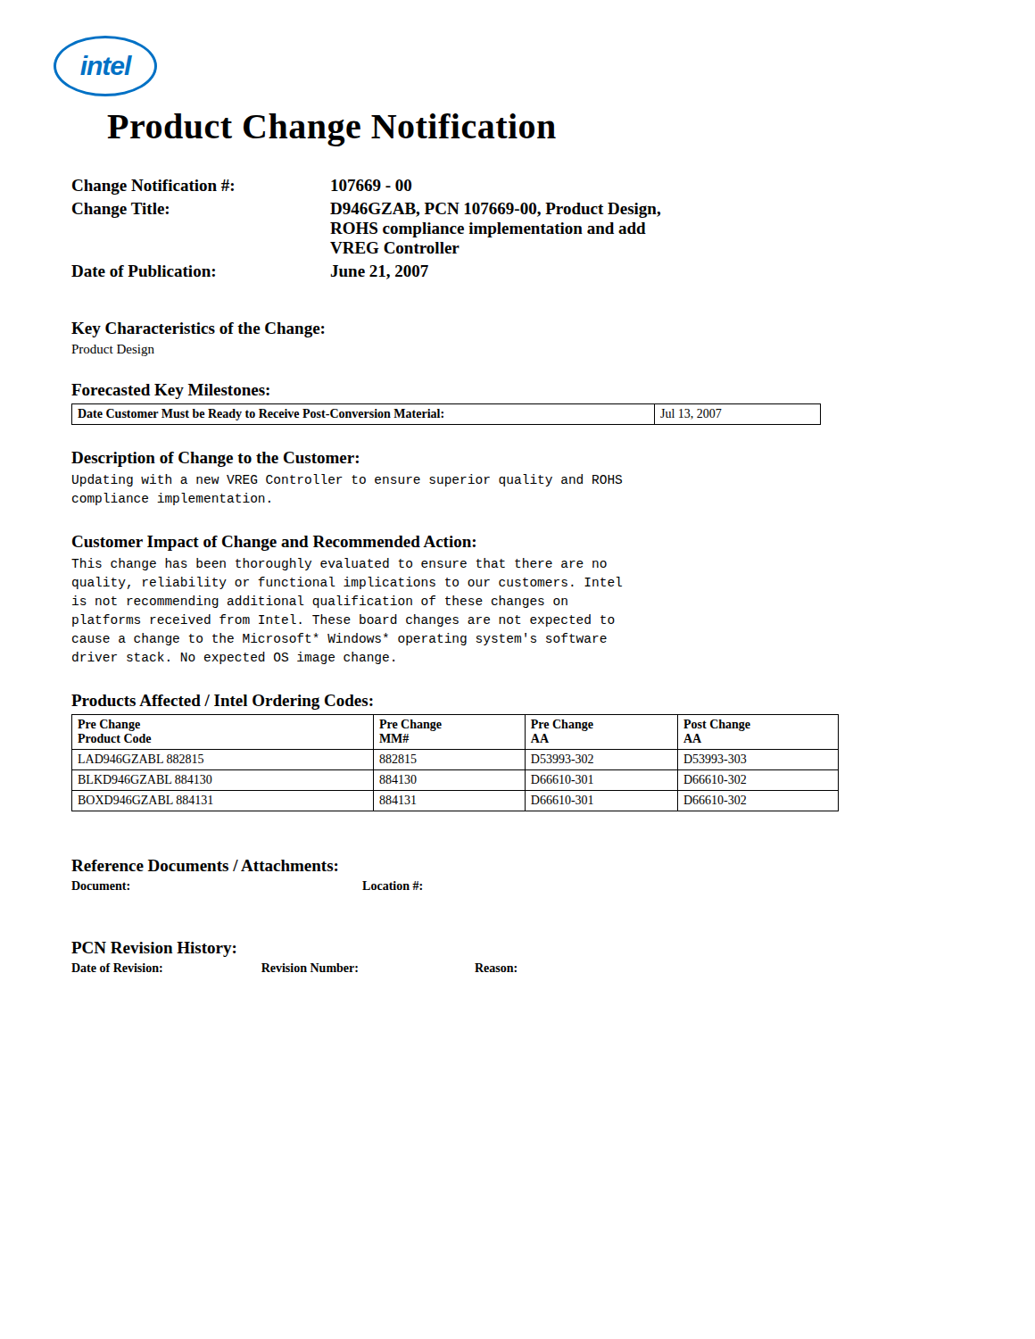intel
Product Change Notification
| Change Notification #: | 107669 - 00 |
| Change Title: | D946GZAB, PCN 107669-00, Product Design, ROHS compliance implementation and add VREG Controller |
| Date of Publication: | June 21, 2007 |
Key Characteristics of the Change:
Product Design
Forecasted Key Milestones:
| Date Customer Must be Ready to Receive Post-Conversion Material: | Jul 13, 2007 |
Description of Change to the Customer:
Updating with a new VREG Controller to ensure superior quality and ROHS
compliance implementation.
Customer Impact of Change and Recommended Action:
This change has been thoroughly evaluated to ensure that there are no
quality, reliability or functional implications to our customers. Intel
is not recommending additional qualification of these changes on
platforms received from Intel. These board changes are not expected to
cause a change to the Microsoft* Windows* operating system's software
driver stack. No expected OS image change.
Products Affected / Intel Ordering Codes:
| Pre Change Product Code | Pre Change MM# | Pre Change AA | Post Change AA |
| --- | --- | --- | --- |
| LAD946GZABL 882815 | 882815 | D53993-302 | D53993-303 |
| BLKD946GZABL 884130 | 884130 | D66610-301 | D66610-302 |
| BOXD946GZABL 884131 | 884131 | D66610-301 | D66610-302 |
Reference Documents / Attachments:
Document:Location #:
PCN Revision History:
Date of Revision:Revision Number: Reason: